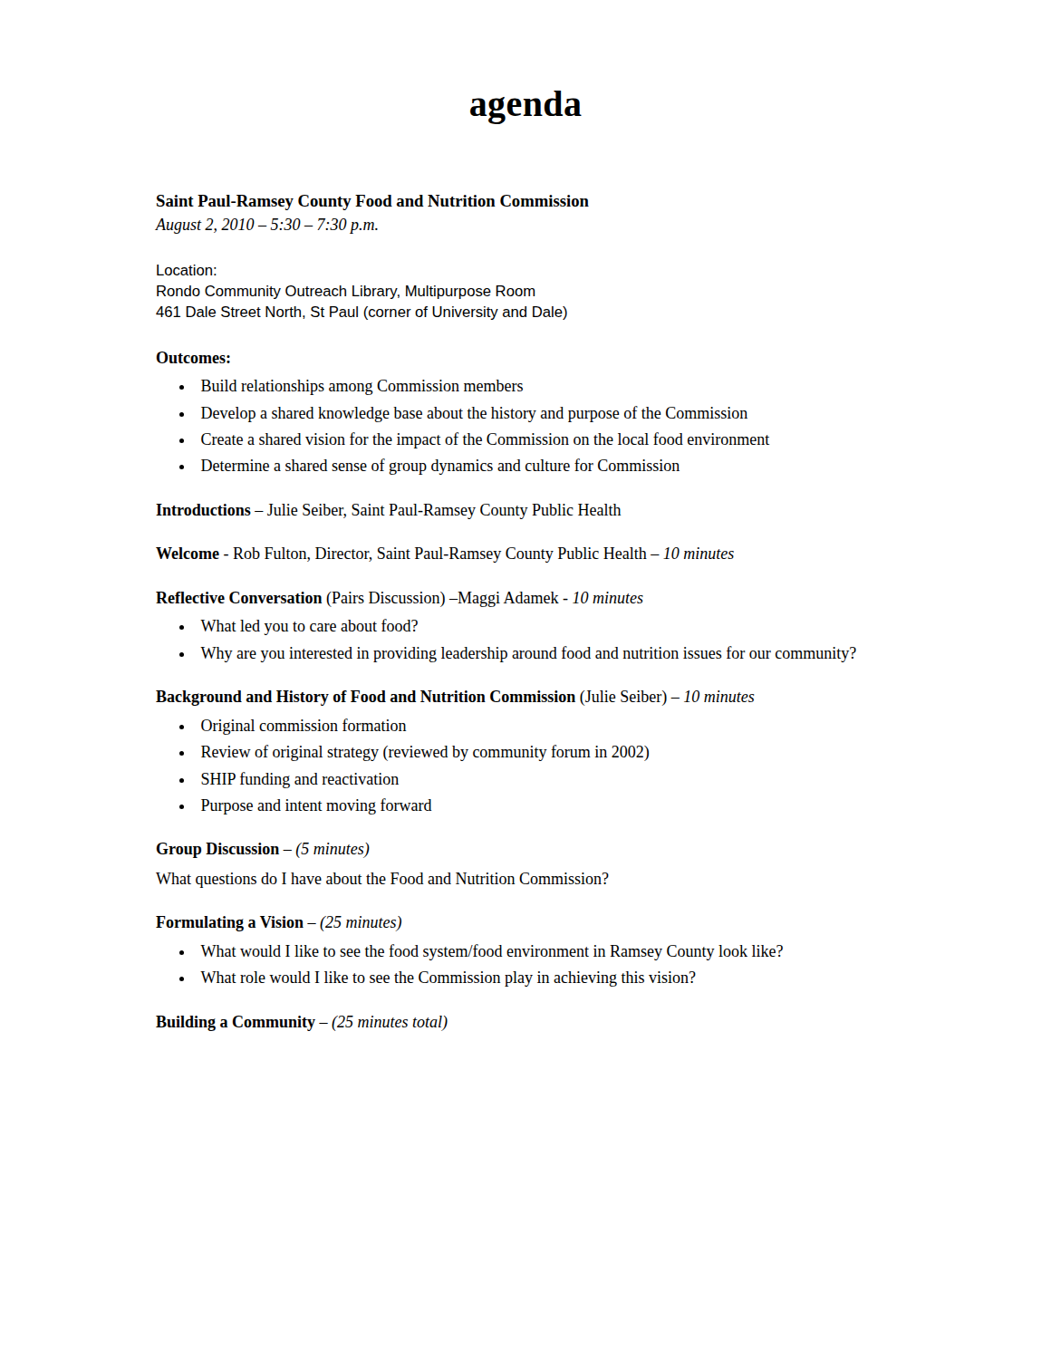agenda
Saint Paul-Ramsey County Food and Nutrition Commission
August 2, 2010 – 5:30 – 7:30 p.m.
Location:
Rondo Community Outreach Library, Multipurpose Room
461 Dale Street North, St Paul (corner of University and Dale)
Outcomes:
Build relationships among Commission members
Develop a shared knowledge base about the history and purpose of the Commission
Create a shared vision for the impact of the Commission on the local food environment
Determine a shared sense of group dynamics and culture for Commission
Introductions – Julie Seiber, Saint Paul-Ramsey County Public Health
Welcome - Rob Fulton, Director, Saint Paul-Ramsey County Public Health – 10 minutes
Reflective Conversation (Pairs Discussion) –Maggi Adamek - 10 minutes
What led you to care about food?
Why are you interested in providing leadership around food and nutrition issues for our community?
Background and History of Food and Nutrition Commission (Julie Seiber) – 10 minutes
Original commission formation
Review of original strategy (reviewed by community forum in 2002)
SHIP funding and reactivation
Purpose and intent moving forward
Group Discussion – (5 minutes)
What questions do I have about the Food and Nutrition Commission?
Formulating a Vision – (25 minutes)
What would I like to see the food system/food environment in Ramsey County look like?
What role would I like to see the Commission play in achieving this vision?
Building a Community – (25 minutes total)